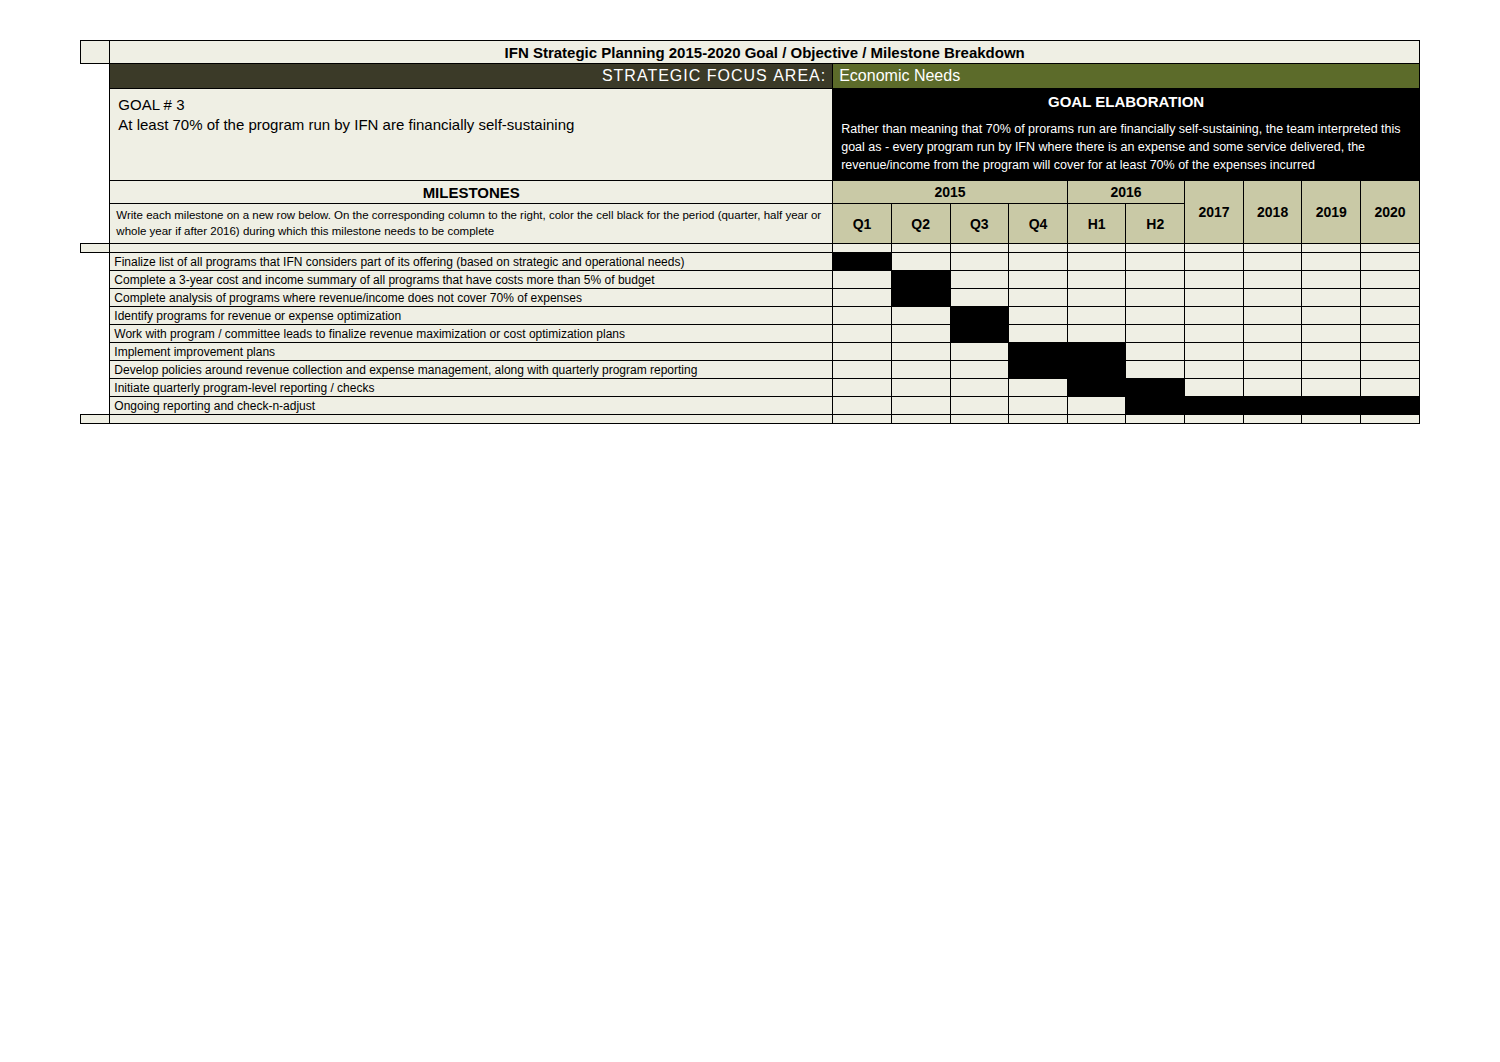| | IFN Strategic Planning 2015-2020 Goal / Objective / Milestone Breakdown |
| | STRATEGIC FOCUS AREA: | Economic Needs |
| | GOAL # 3 At least 70% of the program run by IFN are financially self-sustaining | GOAL ELABORATION |
| | Rather than meaning that 70% of prorams run are financially self-sustaining, the team interpreted this goal as - every program run by IFN where there is an expense and some service delivered, the revenue/income from the program will cover for at least 70% of the expenses incurred |
| | MILESTONES | 2015 | 2016 | 2017 | 2018 | 2019 | 2020 |
| | Write each milestone on a new row below. On the corresponding column to the right, color the cell black for the period (quarter, half year or whole year if after 2016) during which this milestone needs to be complete | Q1 | Q2 | Q3 | Q4 | H1 | H2 |
| | Finalize list of all programs that IFN considers part of its offering (based on strategic and operational needs) | | | | | | | | | | |
| | Complete a 3-year cost and income summary of all programs that have costs more than 5% of budget | | | | | | | | | | |
| | Complete analysis of programs where revenue/income does not cover 70% of expenses | | | | | | | | | | |
| | Identify programs for revenue or expense optimization | | | | | | | | | | |
| | Work with program / committee leads to finalize revenue maximization or cost optimization plans | | | | | | | | | | |
| | Implement improvement plans | | | | | | | | | | |
| | Develop policies around revenue collection and expense management, along with quarterly program reporting | | | | | | | | | | |
| | Initiate quarterly program-level reporting / checks | | | | | | | | | | |
| | Ongoing reporting and check-n-adjust | | | | | | | | | | |